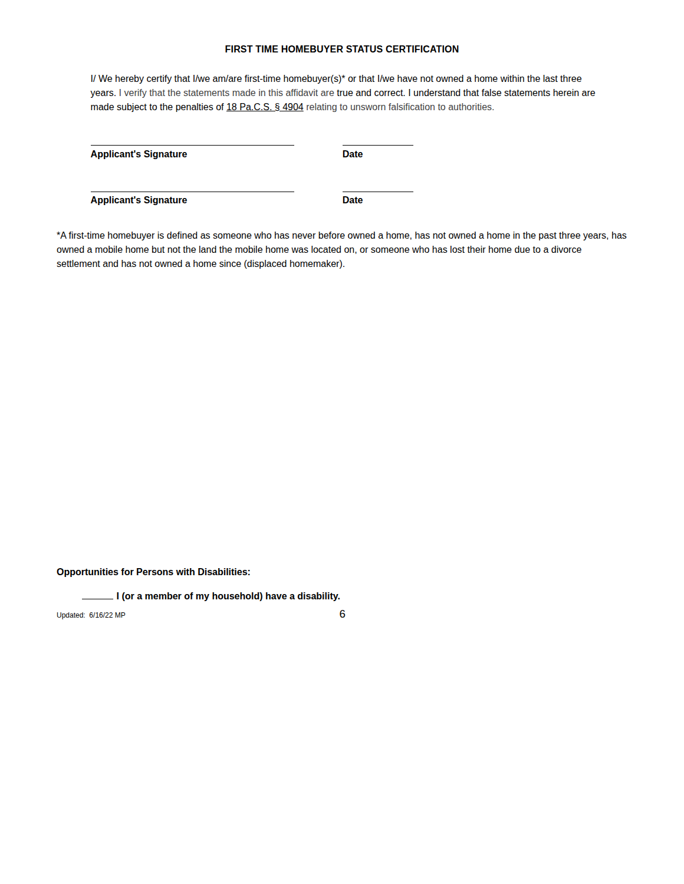FIRST TIME HOMEBUYER STATUS CERTIFICATION
I/ We hereby certify that I/we am/are first-time homebuyer(s)* or that I/we have not owned a home within the last three years. I verify that the statements made in this affidavit are true and correct. I understand that false statements herein are made subject to the penalties of 18 Pa.C.S. § 4904 relating to unsworn falsification to authorities.
Applicant's Signature Date
Applicant's Signature Date
*A first-time homebuyer is defined as someone who has never before owned a home, has not owned a home in the past three years, has owned a mobile home but not the land the mobile home was located on, or someone who has lost their home due to a divorce settlement and has not owned a home since (displaced homemaker).
Opportunities for Persons with Disabilities:
I (or a member of my household) have a disability.
Updated: 6/16/22 MP 6